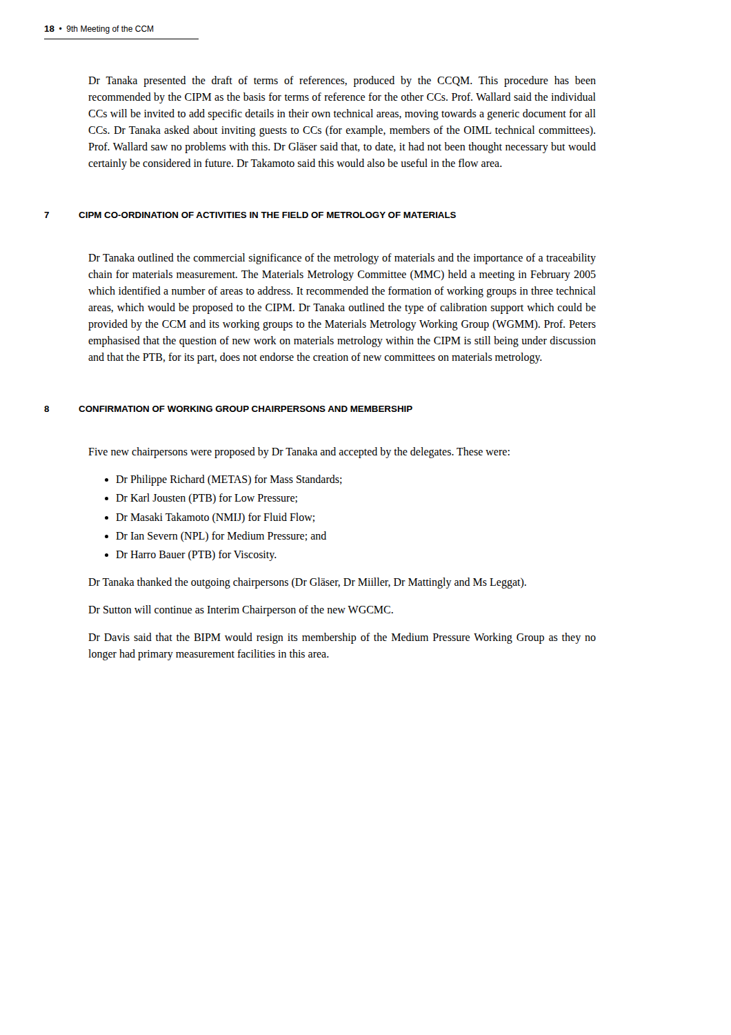18 • 9th Meeting of the CCM
Dr Tanaka presented the draft of terms of references, produced by the CCQM. This procedure has been recommended by the CIPM as the basis for terms of reference for the other CCs. Prof. Wallard said the individual CCs will be invited to add specific details in their own technical areas, moving towards a generic document for all CCs. Dr Tanaka asked about inviting guests to CCs (for example, members of the OIML technical committees). Prof. Wallard saw no problems with this. Dr Gläser said that, to date, it had not been thought necessary but would certainly be considered in future. Dr Takamoto said this would also be useful in the flow area.
7 CIPM co-ordination of activities in the field of metrology of materials
Dr Tanaka outlined the commercial significance of the metrology of materials and the importance of a traceability chain for materials measurement. The Materials Metrology Committee (MMC) held a meeting in February 2005 which identified a number of areas to address. It recommended the formation of working groups in three technical areas, which would be proposed to the CIPM. Dr Tanaka outlined the type of calibration support which could be provided by the CCM and its working groups to the Materials Metrology Working Group (WGMM). Prof. Peters emphasised that the question of new work on materials metrology within the CIPM is still being under discussion and that the PTB, for its part, does not endorse the creation of new committees on materials metrology.
8 Confirmation of working group chairpersons and membership
Five new chairpersons were proposed by Dr Tanaka and accepted by the delegates. These were:
Dr Philippe Richard (METAS) for Mass Standards;
Dr Karl Jousten (PTB) for Low Pressure;
Dr Masaki Takamoto (NMIJ) for Fluid Flow;
Dr Ian Severn (NPL) for Medium Pressure; and
Dr Harro Bauer (PTB) for Viscosity.
Dr Tanaka thanked the outgoing chairpersons (Dr Gläser, Dr Miiller, Dr Mattingly and Ms Leggat).
Dr Sutton will continue as Interim Chairperson of the new WGCMC.
Dr Davis said that the BIPM would resign its membership of the Medium Pressure Working Group as they no longer had primary measurement facilities in this area.